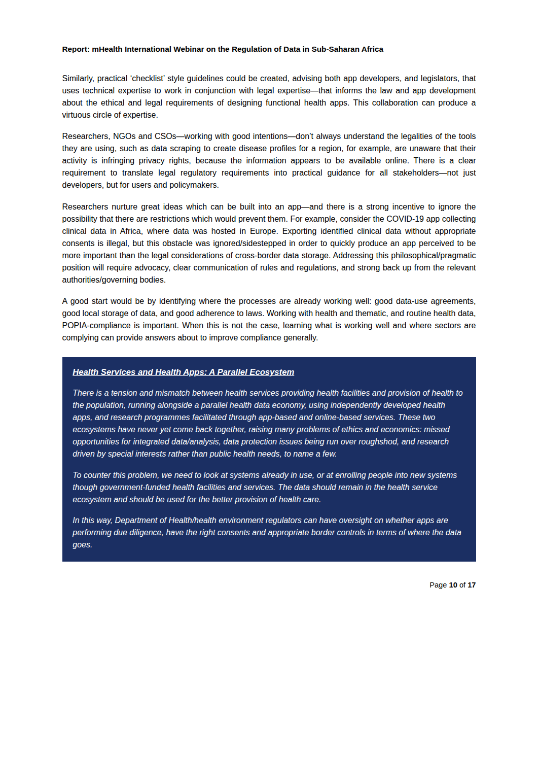Report: mHealth International Webinar on the Regulation of Data in Sub-Saharan Africa
Similarly, practical ‘checklist’ style guidelines could be created, advising both app developers, and legislators, that uses technical expertise to work in conjunction with legal expertise—that informs the law and app development about the ethical and legal requirements of designing functional health apps. This collaboration can produce a virtuous circle of expertise.
Researchers, NGOs and CSOs—working with good intentions—don’t always understand the legalities of the tools they are using, such as data scraping to create disease profiles for a region, for example, are unaware that their activity is infringing privacy rights, because the information appears to be available online. There is a clear requirement to translate legal regulatory requirements into practical guidance for all stakeholders—not just developers, but for users and policymakers.
Researchers nurture great ideas which can be built into an app—and there is a strong incentive to ignore the possibility that there are restrictions which would prevent them. For example, consider the COVID-19 app collecting clinical data in Africa, where data was hosted in Europe. Exporting identified clinical data without appropriate consents is illegal, but this obstacle was ignored/sidestepped in order to quickly produce an app perceived to be more important than the legal considerations of cross-border data storage. Addressing this philosophical/pragmatic position will require advocacy, clear communication of rules and regulations, and strong back up from the relevant authorities/governing bodies.
A good start would be by identifying where the processes are already working well: good data-use agreements, good local storage of data, and good adherence to laws. Working with health and thematic, and routine health data, POPIA-compliance is important. When this is not the case, learning what is working well and where sectors are complying can provide answers about to improve compliance generally.
Health Services and Health Apps: A Parallel Ecosystem
There is a tension and mismatch between health services providing health facilities and provision of health to the population, running alongside a parallel health data economy, using independently developed health apps, and research programmes facilitated through app-based and online-based services. These two ecosystems have never yet come back together, raising many problems of ethics and economics: missed opportunities for integrated data/analysis, data protection issues being run over roughshod, and research driven by special interests rather than public health needs, to name a few.
To counter this problem, we need to look at systems already in use, or at enrolling people into new systems though government-funded health facilities and services. The data should remain in the health service ecosystem and should be used for the better provision of health care.
In this way, Department of Health/health environment regulators can have oversight on whether apps are performing due diligence, have the right consents and appropriate border controls in terms of where the data goes.
Page 10 of 17